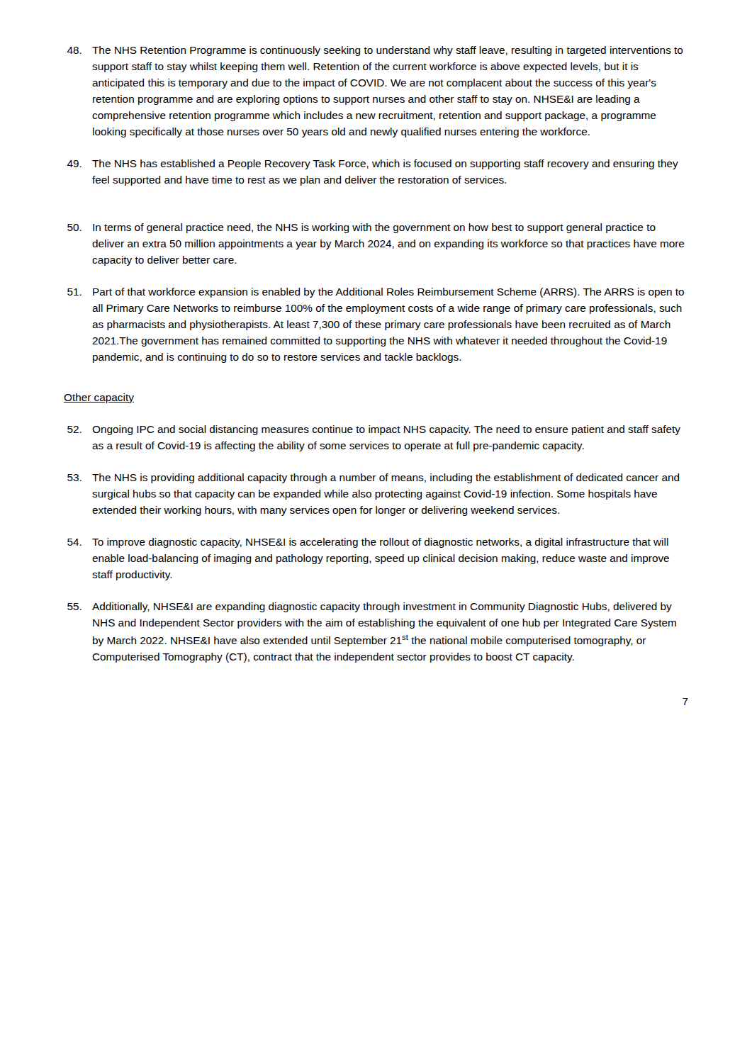The NHS Retention Programme is continuously seeking to understand why staff leave, resulting in targeted interventions to support staff to stay whilst keeping them well. Retention of the current workforce is above expected levels, but it is anticipated this is temporary and due to the impact of COVID. We are not complacent about the success of this year's retention programme and are exploring options to support nurses and other staff to stay on. NHSE&I are leading a comprehensive retention programme which includes a new recruitment, retention and support package, a programme looking specifically at those nurses over 50 years old and newly qualified nurses entering the workforce.
The NHS has established a People Recovery Task Force, which is focused on supporting staff recovery and ensuring they feel supported and have time to rest as we plan and deliver the restoration of services.
In terms of general practice need, the NHS is working with the government on how best to support general practice to deliver an extra 50 million appointments a year by March 2024, and on expanding its workforce so that practices have more capacity to deliver better care.
Part of that workforce expansion is enabled by the Additional Roles Reimbursement Scheme (ARRS). The ARRS is open to all Primary Care Networks to reimburse 100% of the employment costs of a wide range of primary care professionals, such as pharmacists and physiotherapists. At least 7,300 of these primary care professionals have been recruited as of March 2021.The government has remained committed to supporting the NHS with whatever it needed throughout the Covid-19 pandemic, and is continuing to do so to restore services and tackle backlogs.
Other capacity
Ongoing IPC and social distancing measures continue to impact NHS capacity. The need to ensure patient and staff safety as a result of Covid-19 is affecting the ability of some services to operate at full pre-pandemic capacity.
The NHS is providing additional capacity through a number of means, including the establishment of dedicated cancer and surgical hubs so that capacity can be expanded while also protecting against Covid-19 infection. Some hospitals have extended their working hours, with many services open for longer or delivering weekend services.
To improve diagnostic capacity, NHSE&I is accelerating the rollout of diagnostic networks, a digital infrastructure that will enable load-balancing of imaging and pathology reporting, speed up clinical decision making, reduce waste and improve staff productivity.
Additionally, NHSE&I are expanding diagnostic capacity through investment in Community Diagnostic Hubs, delivered by NHS and Independent Sector providers with the aim of establishing the equivalent of one hub per Integrated Care System by March 2022. NHSE&I have also extended until September 21st the national mobile computerised tomography, or Computerised Tomography (CT), contract that the independent sector provides to boost CT capacity.
7